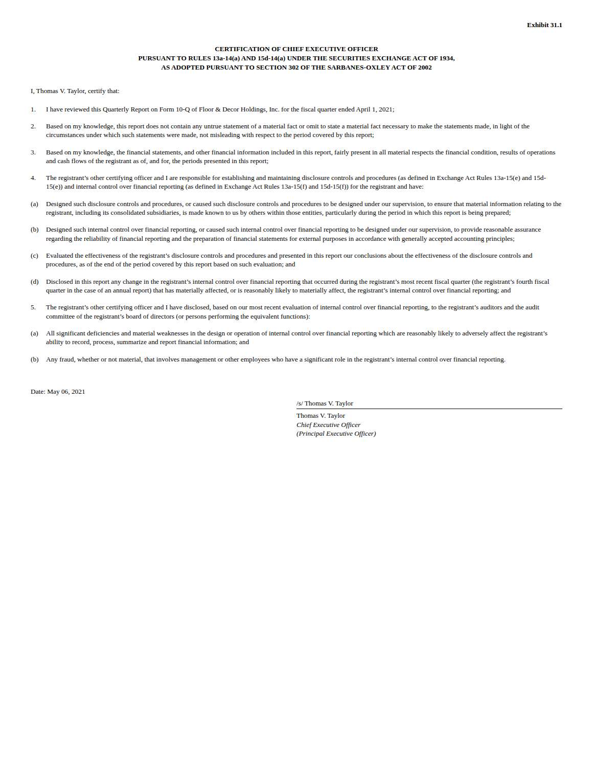Exhibit 31.1
CERTIFICATION OF CHIEF EXECUTIVE OFFICER
PURSUANT TO RULES 13a-14(a) AND 15d-14(a) UNDER THE SECURITIES EXCHANGE ACT OF 1934,
AS ADOPTED PURSUANT TO SECTION 302 OF THE SARBANES-OXLEY ACT OF 2002
I, Thomas V. Taylor, certify that:
| 1. | I have reviewed this Quarterly Report on Form 10-Q of Floor & Decor Holdings, Inc. for the fiscal quarter ended April 1, 2021; |
| 2. | Based on my knowledge, this report does not contain any untrue statement of a material fact or omit to state a material fact necessary to make the statements made, in light of the circumstances under which such statements were made, not misleading with respect to the period covered by this report; |
| 3. | Based on my knowledge, the financial statements, and other financial information included in this report, fairly present in all material respects the financial condition, results of operations and cash flows of the registrant as of, and for, the periods presented in this report; |
| 4. | The registrant’s other certifying officer and I are responsible for establishing and maintaining disclosure controls and procedures (as defined in Exchange Act Rules 13a-15(e) and 15d-15(e)) and internal control over financial reporting (as defined in Exchange Act Rules 13a-15(f) and 15d-15(f)) for the registrant and have: |
| (a) | Designed such disclosure controls and procedures, or caused such disclosure controls and procedures to be designed under our supervision, to ensure that material information relating to the registrant, including its consolidated subsidiaries, is made known to us by others within those entities, particularly during the period in which this report is being prepared; |
| (b) | Designed such internal control over financial reporting, or caused such internal control over financial reporting to be designed under our supervision, to provide reasonable assurance regarding the reliability of financial reporting and the preparation of financial statements for external purposes in accordance with generally accepted accounting principles; |
| (c) | Evaluated the effectiveness of the registrant’s disclosure controls and procedures and presented in this report our conclusions about the effectiveness of the disclosure controls and procedures, as of the end of the period covered by this report based on such evaluation; and |
| (d) | Disclosed in this report any change in the registrant’s internal control over financial reporting that occurred during the registrant’s most recent fiscal quarter (the registrant’s fourth fiscal quarter in the case of an annual report) that has materially affected, or is reasonably likely to materially affect, the registrant’s internal control over financial reporting; and |
| 5. | The registrant’s other certifying officer and I have disclosed, based on our most recent evaluation of internal control over financial reporting, to the registrant’s auditors and the audit committee of the registrant’s board of directors (or persons performing the equivalent functions): |
| (a) | All significant deficiencies and material weaknesses in the design or operation of internal control over financial reporting which are reasonably likely to adversely affect the registrant’s ability to record, process, summarize and report financial information; and |
| (b) | Any fraud, whether or not material, that involves management or other employees who have a significant role in the registrant’s internal control over financial reporting. |
Date: May 06, 2021
/s/ Thomas V. Taylor
Thomas V. Taylor
Chief Executive Officer
(Principal Executive Officer)